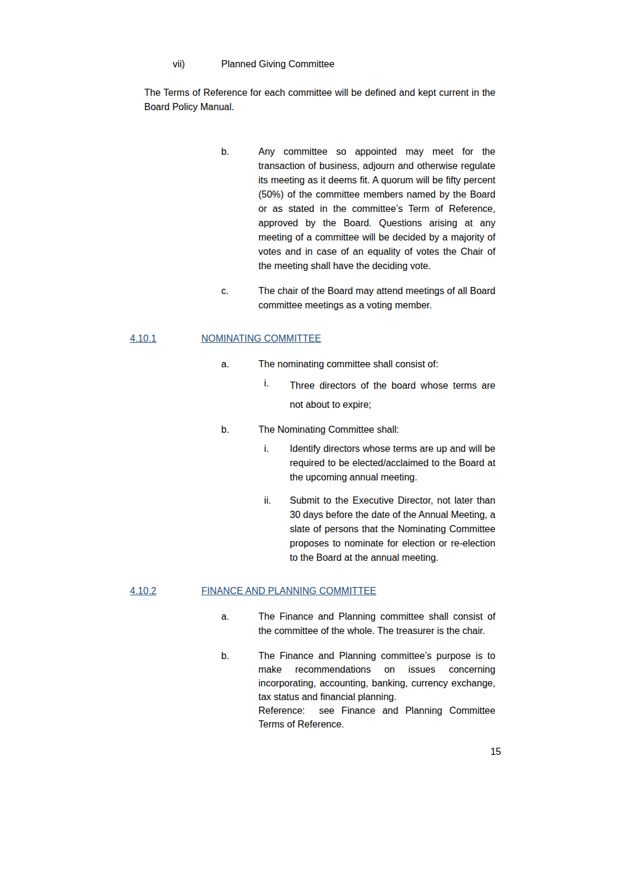vii) Planned Giving Committee
The Terms of Reference for each committee will be defined and kept current in the Board Policy Manual.
b.
Any committee so appointed may meet for the transaction of business, adjourn and otherwise regulate its meeting as it deems fit. A quorum will be fifty percent (50%) of the committee members named by the Board or as stated in the committee’s Term of Reference, approved by the Board. Questions arising at any meeting of a committee will be decided by a majority of votes and in case of an equality of votes the Chair of the meeting shall have the deciding vote.
c.
The chair of the Board may attend meetings of all Board committee meetings as a voting member.
4.10.1 NOMINATING COMMITTEE
a.
The nominating committee shall consist of:
i.
Three directors of the board whose terms are not about to expire;
b.
The Nominating Committee shall:
i.
Identify directors whose terms are up and will be required to be elected/acclaimed to the Board at the upcoming annual meeting.
ii.
Submit to the Executive Director, not later than 30 days before the date of the Annual Meeting, a slate of persons that the Nominating Committee proposes to nominate for election or re-election to the Board at the annual meeting.
4.10.2 FINANCE AND PLANNING COMMITTEE
a.
The Finance and Planning committee shall consist of the committee of the whole. The treasurer is the chair.
b.
The Finance and Planning committee’s purpose is to make recommendations on issues concerning incorporating, accounting, banking, currency exchange, tax status and financial planning.
Reference: see Finance and Planning Committee Terms of Reference.
15